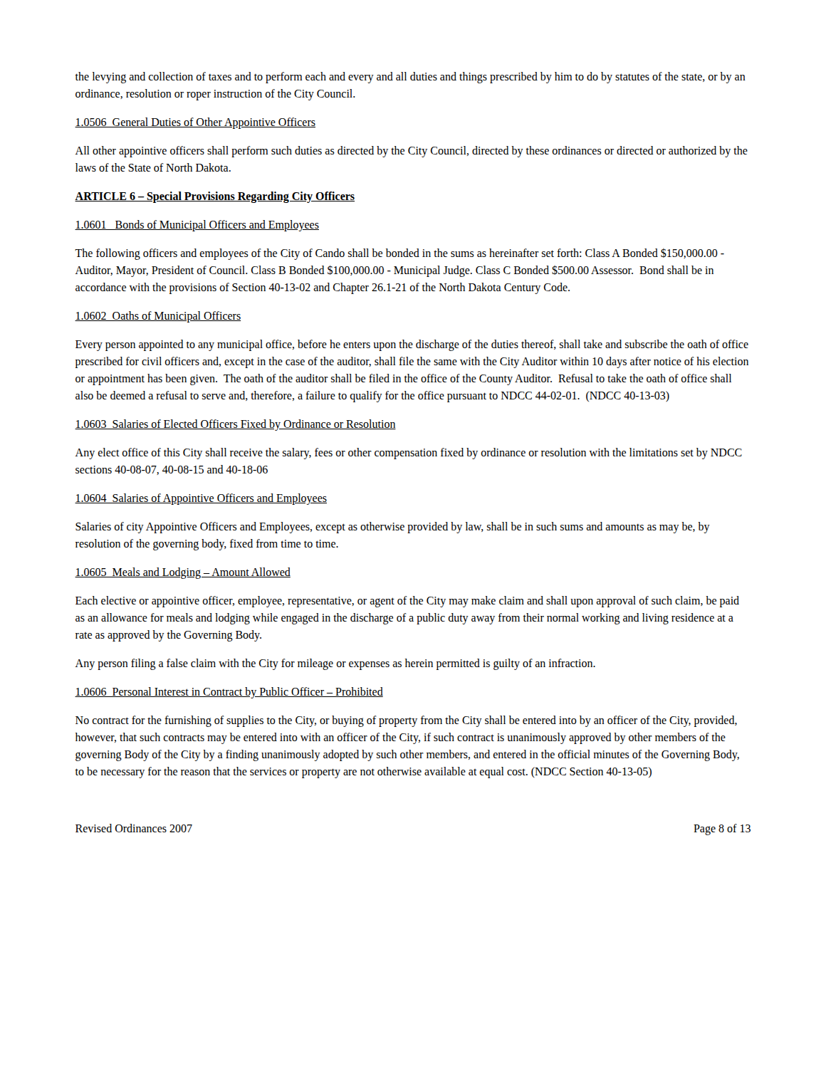the levying and collection of taxes and to perform each and every and all duties and things prescribed by him to do by statutes of the state, or by an ordinance, resolution or roper instruction of the City Council.
1.0506 General Duties of Other Appointive Officers
All other appointive officers shall perform such duties as directed by the City Council, directed by these ordinances or directed or authorized by the laws of the State of North Dakota.
ARTICLE 6 – Special Provisions Regarding City Officers
1.0601 Bonds of Municipal Officers and Employees
The following officers and employees of the City of Cando shall be bonded in the sums as hereinafter set forth: Class A Bonded $150,000.00 - Auditor, Mayor, President of Council. Class B Bonded $100,000.00 - Municipal Judge. Class C Bonded $500.00 Assessor. Bond shall be in accordance with the provisions of Section 40-13-02 and Chapter 26.1-21 of the North Dakota Century Code.
1.0602 Oaths of Municipal Officers
Every person appointed to any municipal office, before he enters upon the discharge of the duties thereof, shall take and subscribe the oath of office prescribed for civil officers and, except in the case of the auditor, shall file the same with the City Auditor within 10 days after notice of his election or appointment has been given. The oath of the auditor shall be filed in the office of the County Auditor. Refusal to take the oath of office shall also be deemed a refusal to serve and, therefore, a failure to qualify for the office pursuant to NDCC 44-02-01. (NDCC 40-13-03)
1.0603 Salaries of Elected Officers Fixed by Ordinance or Resolution
Any elect office of this City shall receive the salary, fees or other compensation fixed by ordinance or resolution with the limitations set by NDCC sections 40-08-07, 40-08-15 and 40-18-06
1.0604 Salaries of Appointive Officers and Employees
Salaries of city Appointive Officers and Employees, except as otherwise provided by law, shall be in such sums and amounts as may be, by resolution of the governing body, fixed from time to time.
1.0605 Meals and Lodging – Amount Allowed
Each elective or appointive officer, employee, representative, or agent of the City may make claim and shall upon approval of such claim, be paid as an allowance for meals and lodging while engaged in the discharge of a public duty away from their normal working and living residence at a rate as approved by the Governing Body.
Any person filing a false claim with the City for mileage or expenses as herein permitted is guilty of an infraction.
1.0606 Personal Interest in Contract by Public Officer – Prohibited
No contract for the furnishing of supplies to the City, or buying of property from the City shall be entered into by an officer of the City, provided, however, that such contracts may be entered into with an officer of the City, if such contract is unanimously approved by other members of the governing Body of the City by a finding unanimously adopted by such other members, and entered in the official minutes of the Governing Body, to be necessary for the reason that the services or property are not otherwise available at equal cost. (NDCC Section 40-13-05)
Revised Ordinances 2007 Page 8 of 13